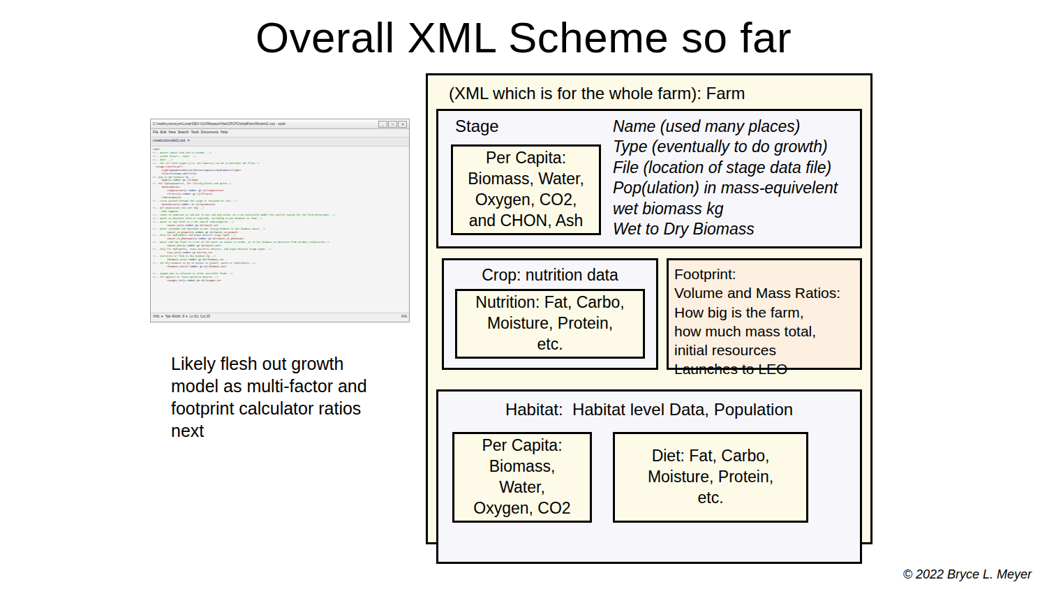Overall XML Scheme so far
C:\realbrycemeyer\Lunar\DEV-GUI\Mspace\HabCRCPGlobalFarmModels2.xsd - spdit _□✕
File Edit View Search Tools Documents Help
meatcrcbmodel2.xsd ✕
<xml> <!-- master space farm xsd v2 schema ---> <!-- author Bryce L. Meyer --> <!-- date ---> <!-- for all farm stages (i.e. not habitat) can be in multiple xml files--> <stage name="BLAH"> <type>AquaponicReactor|Reactor|Aquatic|Hydroponic</type> <file>filename.xml</file> <!--pop in WET biomass kg --> <pop>(a number ge 1)</pop> <!--For hypoaquaponics, for fasting plants and grain--> <wetDryRatio> <vegetative>(a number ge 1)</vegetative> <fruits>(a number ge 1)</fruits> </wetDryRatio> <!-- ratio passed through the stage vs retained or lost --> <passRatio>(a number le 1)</passRatio> <!-- per population unit per day --> <Per Capita> <!-- chose to separate in and out vs pos and neg values so I can eventually model the control system for the farm prototypes --> <!-- Water in whatever form is required, including in wet biomass in food --> <!-- water in top level is a net sum of subcategories --> <water_in>(a number ge 0)</water_in> <!-- water consumed and absorbed in wet losing biomass or wet biomass waste --> <water_in_growth>(a number ge 0)</water_in_growth> <!-- only for Hydroponic and Algae Reactor Stage types --> <water_in_photosyn>(a number ge 0)</water_in_photosyn> <!-- water and top level is a net of the water as output vs atoms, as in net biomass or moisture from aerobic respiration--> <water_out>(a number ge 0)</water_out> <!-- only for Hydroponic, Yeast-Bacteria Reactor, and Algae Reactor Stage types --> <co2_in>(a number ge 0)</co2_in> <!-- nutrients or feed in dry biomass kg --> <biomass_in>(a number ge 0)</biomass_in> <!-- net dry biomass in kg in output in growth, waste or individuals --> <biomass_out>(a number ge 0)</biomass_out> <!-- Oxygen Gas in solution or other available forms --> <!-- for Aquatic or Yeast-Bacteria Reactor --> <oxygen_in>(a number ge 0)</oxygen_in>
XML ▾ Tab Width: 8 ▾ Ln 62, Col 25 INS
Likely flesh out growth model as multi-factor and footprint calculator ratios next
(XML which is for the whole farm): Farm
Stage
Per Capita:
Biomass, Water,
Oxygen, CO2,
and CHON, Ash
Name (used many places)
Type (eventually to do growth)
File (location of stage data file)
Pop(ulation) in mass-equivelent wet biomass kg
Wet to Dry Biomass
Crop: nutrition data
Nutrition: Fat, Carbo,
Moisture, Protein,
etc.
Footprint:
Volume and Mass Ratios:
How big is the farm,
how much mass total,
initial resources
Launches to LEO
Habitat: Habitat level Data, Population
Per Capita:
Biomass,
Water,
Oxygen, CO2
Diet: Fat, Carbo,
Moisture, Protein,
etc.
© 2022 Bryce L. Meyer